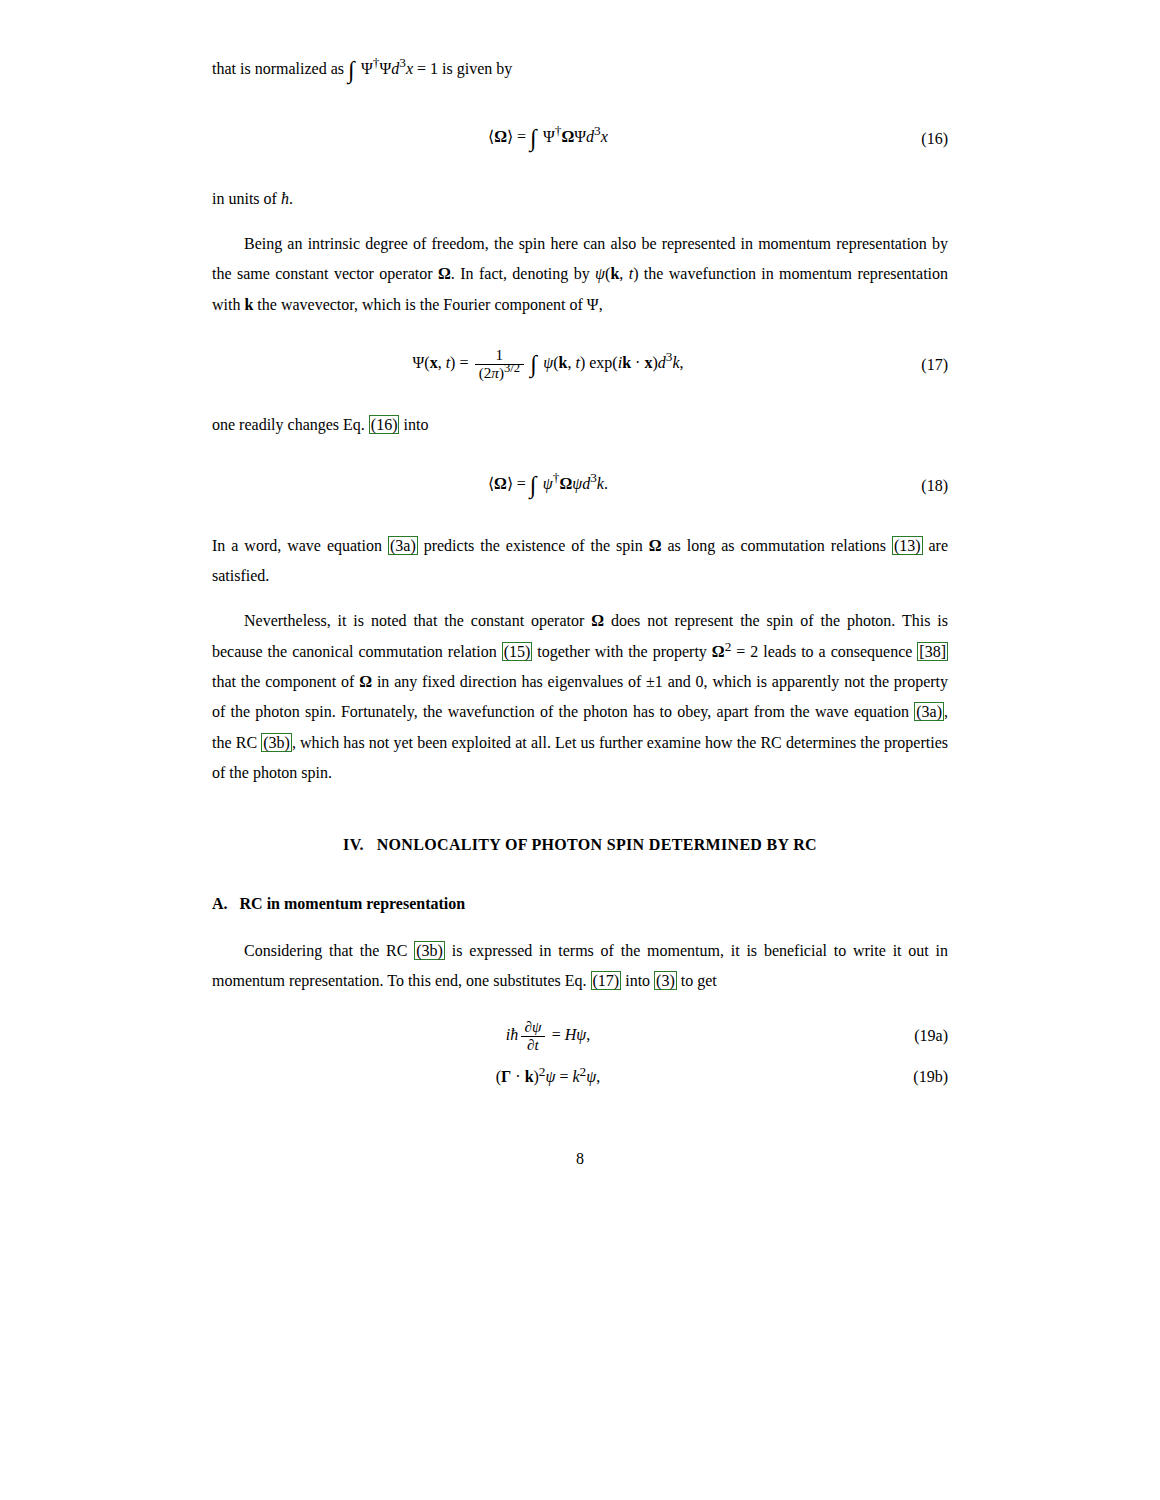that is normalized as ∫ Ψ†Ψd3x = 1 is given by
⟨Ω⟩ = ∫ Ψ†ΩΨd3x
(16)
in units of ħ.
Being an intrinsic degree of freedom, the spin here can also be represented in momentum representation by the same constant vector operator Ω. In fact, denoting by ψ(k, t) the wavefunction in momentum representation with k the wavevector, which is the Fourier component of Ψ,
Ψ(x, t) = 1(2π)3/2 ∫ ψ(k, t) exp(ik · x)d3k,
(17)
one readily changes Eq. (16) into
⟨Ω⟩ = ∫ ψ†Ωψd3k.
(18)
In a word, wave equation (3a) predicts the existence of the spin Ω as long as commutation relations (13) are satisfied.
Nevertheless, it is noted that the constant operator Ω does not represent the spin of the photon. This is because the canonical commutation relation (15) together with the property Ω2 = 2 leads to a consequence [38] that the component of Ω in any fixed direction has eigenvalues of ±1 and 0, which is apparently not the property of the photon spin. Fortunately, the wavefunction of the photon has to obey, apart from the wave equation (3a), the RC (3b), which has not yet been exploited at all. Let us further examine how the RC determines the properties of the photon spin.
IV. NONLOCALITY OF PHOTON SPIN DETERMINED BY RC
A. RC in momentum representation
Considering that the RC (3b) is expressed in terms of the momentum, it is beneficial to write it out in momentum representation. To this end, one substitutes Eq. (17) into (3) to get
iħ∂ψ∂t = Hψ,
(19a)
(Γ · k)2ψ = k2ψ,
(19b)
8